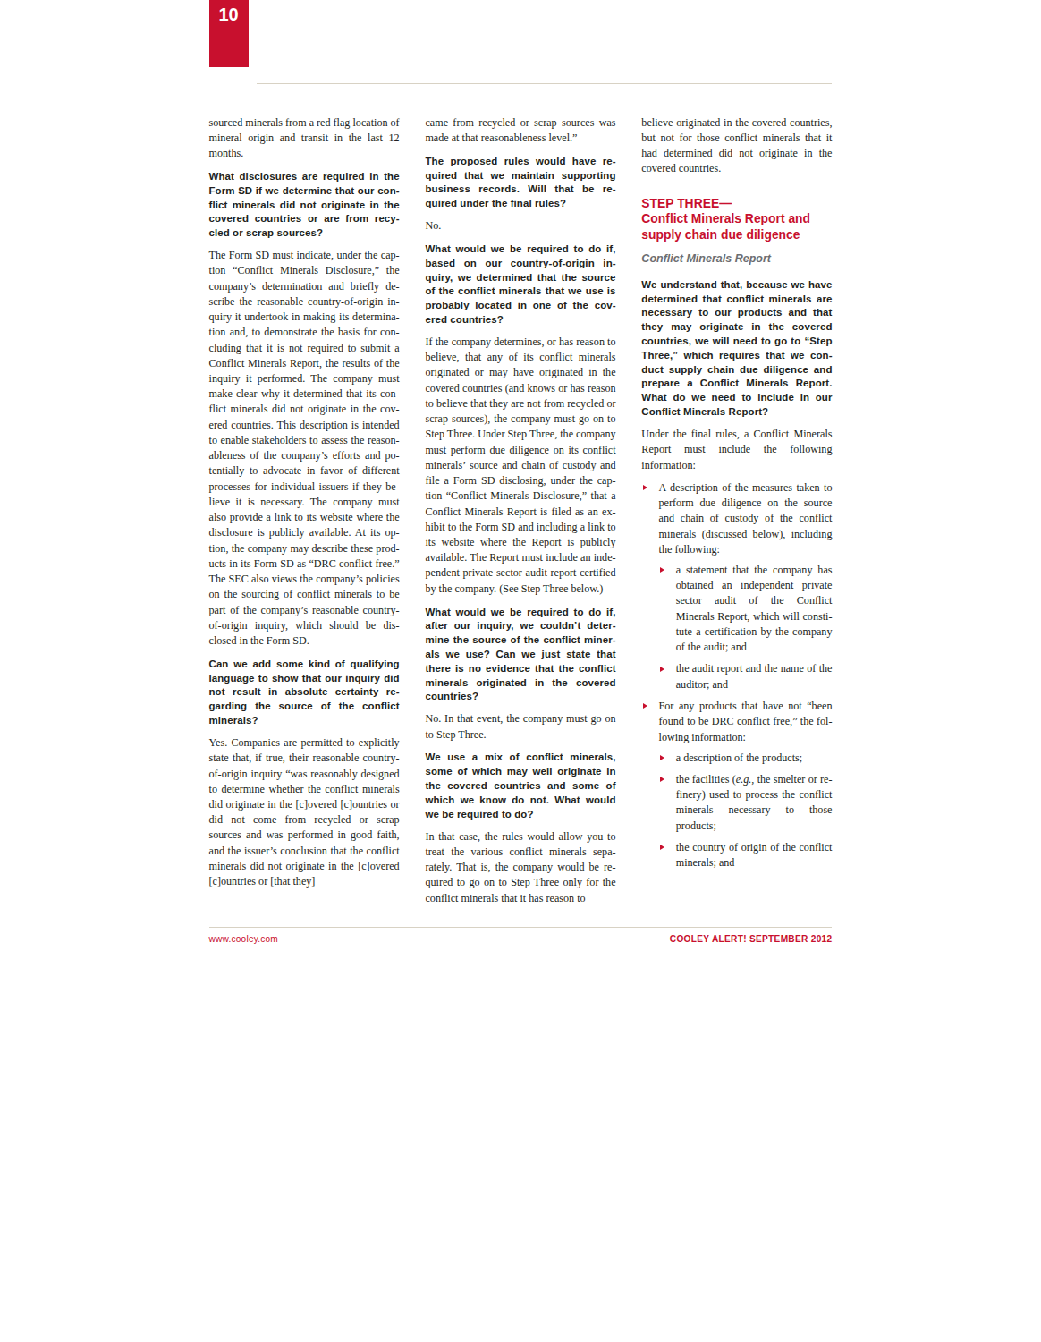10
sourced minerals from a red flag location of mineral origin and transit in the last 12 months.
What disclosures are required in the Form SD if we determine that our conflict minerals did not originate in the covered countries or are from recycled or scrap sources?
The Form SD must indicate, under the caption “Conflict Minerals Disclosure,” the company’s determination and briefly describe the reasonable country-of-origin inquiry it undertook in making its determination and, to demonstrate the basis for concluding that it is not required to submit a Conflict Minerals Report, the results of the inquiry it performed. The company must make clear why it determined that its conflict minerals did not originate in the covered countries. This description is intended to enable stakeholders to assess the reasonableness of the company’s efforts and potentially to advocate in favor of different processes for individual issuers if they believe it is necessary. The company must also provide a link to its website where the disclosure is publicly available. At its option, the company may describe these products in its Form SD as “DRC conflict free.” The SEC also views the company’s policies on the sourcing of conflict minerals to be part of the company’s reasonable country-of-origin inquiry, which should be disclosed in the Form SD.
Can we add some kind of qualifying language to show that our inquiry did not result in absolute certainty regarding the source of the conflict minerals?
Yes. Companies are permitted to explicitly state that, if true, their reasonable country-of-origin inquiry “was reasonably designed to determine whether the conflict minerals did originate in the [c]overed [c]ountries or did not come from recycled or scrap sources and was performed in good faith, and the issuer’s conclusion that the conflict minerals did not originate in the [c]overed [c]ountries or [that they]
came from recycled or scrap sources was made at that reasonableness level.”
The proposed rules would have required that we maintain supporting business records. Will that be required under the final rules?
No.
What would we be required to do if, based on our country-of-origin inquiry, we determined that the source of the conflict minerals that we use is probably located in one of the covered countries?
If the company determines, or has reason to believe, that any of its conflict minerals originated or may have originated in the covered countries (and knows or has reason to believe that they are not from recycled or scrap sources), the company must go on to Step Three. Under Step Three, the company must perform due diligence on its conflict minerals’ source and chain of custody and file a Form SD disclosing, under the caption “Conflict Minerals Disclosure,” that a Conflict Minerals Report is filed as an exhibit to the Form SD and including a link to its website where the Report is publicly available. The Report must include an independent private sector audit report certified by the company. (See Step Three below.)
What would we be required to do if, after our inquiry, we couldn’t determine the source of the conflict minerals we use? Can we just state that there is no evidence that the conflict minerals originated in the covered countries?
No. In that event, the company must go on to Step Three.
We use a mix of conflict minerals, some of which may well originate in the covered countries and some of which we know do not. What would we be required to do?
In that case, the rules would allow you to treat the various conflict minerals separately. That is, the company would be required to go on to Step Three only for the conflict minerals that it has reason to
believe originated in the covered countries, but not for those conflict minerals that it had determined did not originate in the covered countries.
STEP THREE—
Conflict Minerals Report and supply chain due diligence
Conflict Minerals Report
We understand that, because we have determined that conflict minerals are necessary to our products and that they may originate in the covered countries, we will need to go to “Step Three,” which requires that we conduct supply chain due diligence and prepare a Conflict Minerals Report. What do we need to include in our Conflict Minerals Report?
Under the final rules, a Conflict Minerals Report must include the following information:
A description of the measures taken to perform due diligence on the source and chain of custody of the conflict minerals (discussed below), including the following:
a statement that the company has obtained an independent private sector audit of the Conflict Minerals Report, which will constitute a certification by the company of the audit; and
the audit report and the name of the auditor; and
For any products that have not “been found to be DRC conflict free,” the following information:
a description of the products;
the facilities (e.g., the smelter or refinery) used to process the conflict minerals necessary to those products;
the country of origin of the conflict minerals; and
www.cooley.com
COOLEY ALERT! SEPTEMBER 2012